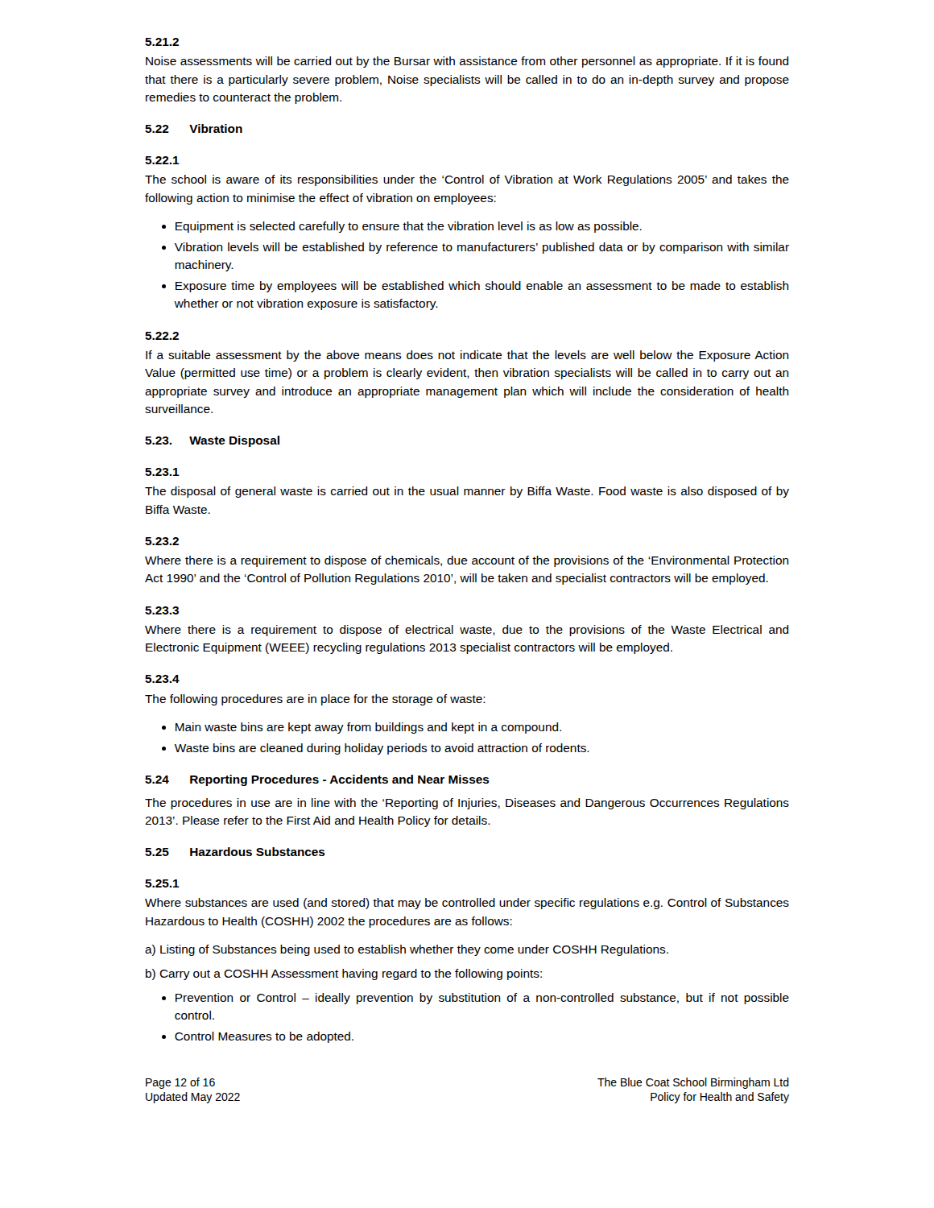5.21.2
Noise assessments will be carried out by the Bursar with assistance from other personnel as appropriate. If it is found that there is a particularly severe problem, Noise specialists will be called in to do an in-depth survey and propose remedies to counteract the problem.
5.22 Vibration
5.22.1
The school is aware of its responsibilities under the ‘Control of Vibration at Work Regulations 2005’ and takes the following action to minimise the effect of vibration on employees:
Equipment is selected carefully to ensure that the vibration level is as low as possible.
Vibration levels will be established by reference to manufacturers’ published data or by comparison with similar machinery.
Exposure time by employees will be established which should enable an assessment to be made to establish whether or not vibration exposure is satisfactory.
5.22.2
If a suitable assessment by the above means does not indicate that the levels are well below the Exposure Action Value (permitted use time) or a problem is clearly evident, then vibration specialists will be called in to carry out an appropriate survey and introduce an appropriate management plan which will include the consideration of health surveillance.
5.23. Waste Disposal
5.23.1
The disposal of general waste is carried out in the usual manner by Biffa Waste. Food waste is also disposed of by Biffa Waste.
5.23.2
Where there is a requirement to dispose of chemicals, due account of the provisions of the ‘Environmental Protection Act 1990’ and the ‘Control of Pollution Regulations 2010’, will be taken and specialist contractors will be employed.
5.23.3
Where there is a requirement to dispose of electrical waste, due to the provisions of the Waste Electrical and Electronic Equipment (WEEE) recycling regulations 2013 specialist contractors will be employed.
5.23.4
The following procedures are in place for the storage of waste:
Main waste bins are kept away from buildings and kept in a compound.
Waste bins are cleaned during holiday periods to avoid attraction of rodents.
5.24 Reporting Procedures - Accidents and Near Misses
The procedures in use are in line with the ‘Reporting of Injuries, Diseases and Dangerous Occurrences Regulations 2013’. Please refer to the First Aid and Health Policy for details.
5.25 Hazardous Substances
5.25.1
Where substances are used (and stored) that may be controlled under specific regulations e.g. Control of Substances Hazardous to Health (COSHH) 2002 the procedures are as follows:
a) Listing of Substances being used to establish whether they come under COSHH Regulations.
b) Carry out a COSHH Assessment having regard to the following points:
Prevention or Control – ideally prevention by substitution of a non-controlled substance, but if not possible control.
Control Measures to be adopted.
Page 12 of 16
Updated May 2022
The Blue Coat School Birmingham Ltd
Policy for Health and Safety